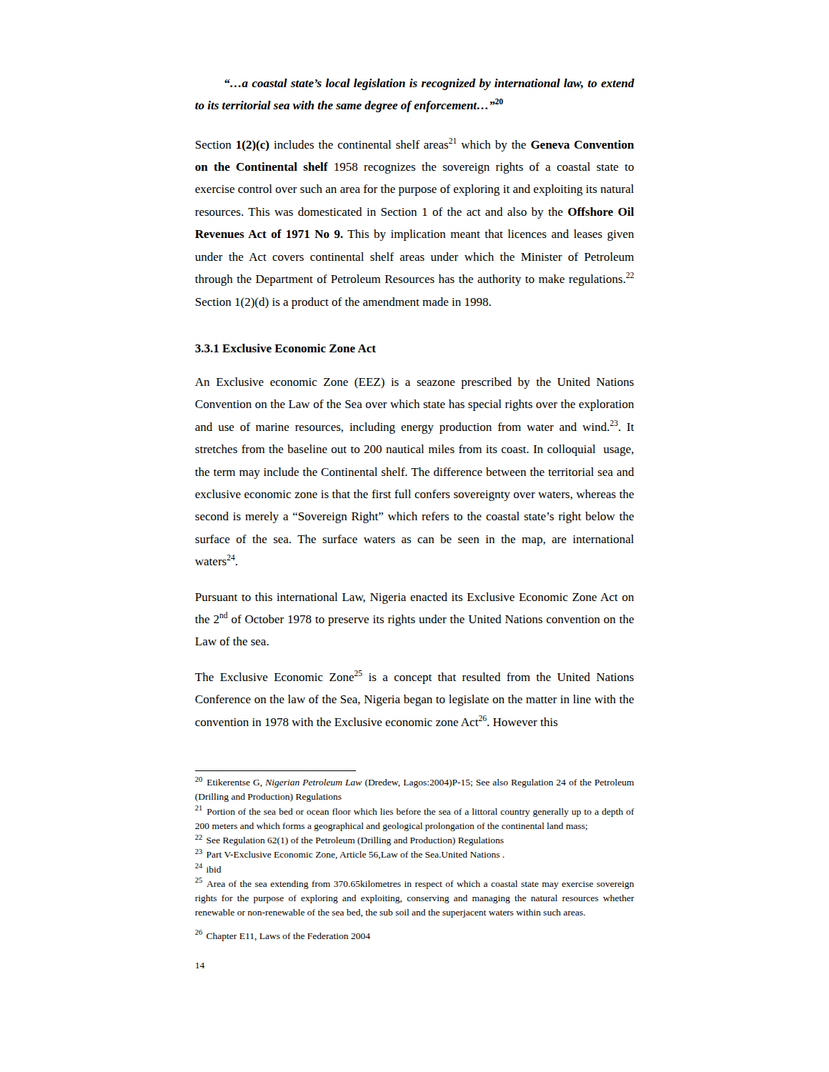“…a coastal state’s local legislation is recognized by international law, to extend to its territorial sea with the same degree of enforcement…”20
Section 1(2)(c) includes the continental shelf areas21 which by the Geneva Convention on the Continental shelf 1958 recognizes the sovereign rights of a coastal state to exercise control over such an area for the purpose of exploring it and exploiting its natural resources. This was domesticated in Section 1 of the act and also by the Offshore Oil Revenues Act of 1971 No 9. This by implication meant that licences and leases given under the Act covers continental shelf areas under which the Minister of Petroleum through the Department of Petroleum Resources has the authority to make regulations.22 Section 1(2)(d) is a product of the amendment made in 1998.
3.3.1 Exclusive Economic Zone Act
An Exclusive economic Zone (EEZ) is a seazone prescribed by the United Nations Convention on the Law of the Sea over which state has special rights over the exploration and use of marine resources, including energy production from water and wind.23. It stretches from the baseline out to 200 nautical miles from its coast. In colloquial usage, the term may include the Continental shelf. The difference between the territorial sea and exclusive economic zone is that the first full confers sovereignty over waters, whereas the second is merely a “Sovereign Right” which refers to the coastal state’s right below the surface of the sea. The surface waters as can be seen in the map, are international waters24.
Pursuant to this international Law, Nigeria enacted its Exclusive Economic Zone Act on the 2nd of October 1978 to preserve its rights under the United Nations convention on the Law of the sea.
The Exclusive Economic Zone25 is a concept that resulted from the United Nations Conference on the law of the Sea, Nigeria began to legislate on the matter in line with the convention in 1978 with the Exclusive economic zone Act26. However this
20 Etikerentse G, Nigerian Petroleum Law (Dredew, Lagos:2004)P-15; See also Regulation 24 of the Petroleum (Drilling and Production) Regulations
21 Portion of the sea bed or ocean floor which lies before the sea of a littoral country generally up to a depth of 200 meters and which forms a geographical and geological prolongation of the continental land mass;
22 See Regulation 62(1) of the Petroleum (Drilling and Production) Regulations
23 Part V-Exclusive Economic Zone, Article 56,Law of the Sea.United Nations .
24 ibid
25 Area of the sea extending from 370.65kilometres in respect of which a coastal state may exercise sovereign rights for the purpose of exploring and exploiting, conserving and managing the natural resources whether renewable or non-renewable of the sea bed, the sub soil and the superjacent waters within such areas.
26 Chapter E11, Laws of the Federation 2004
14